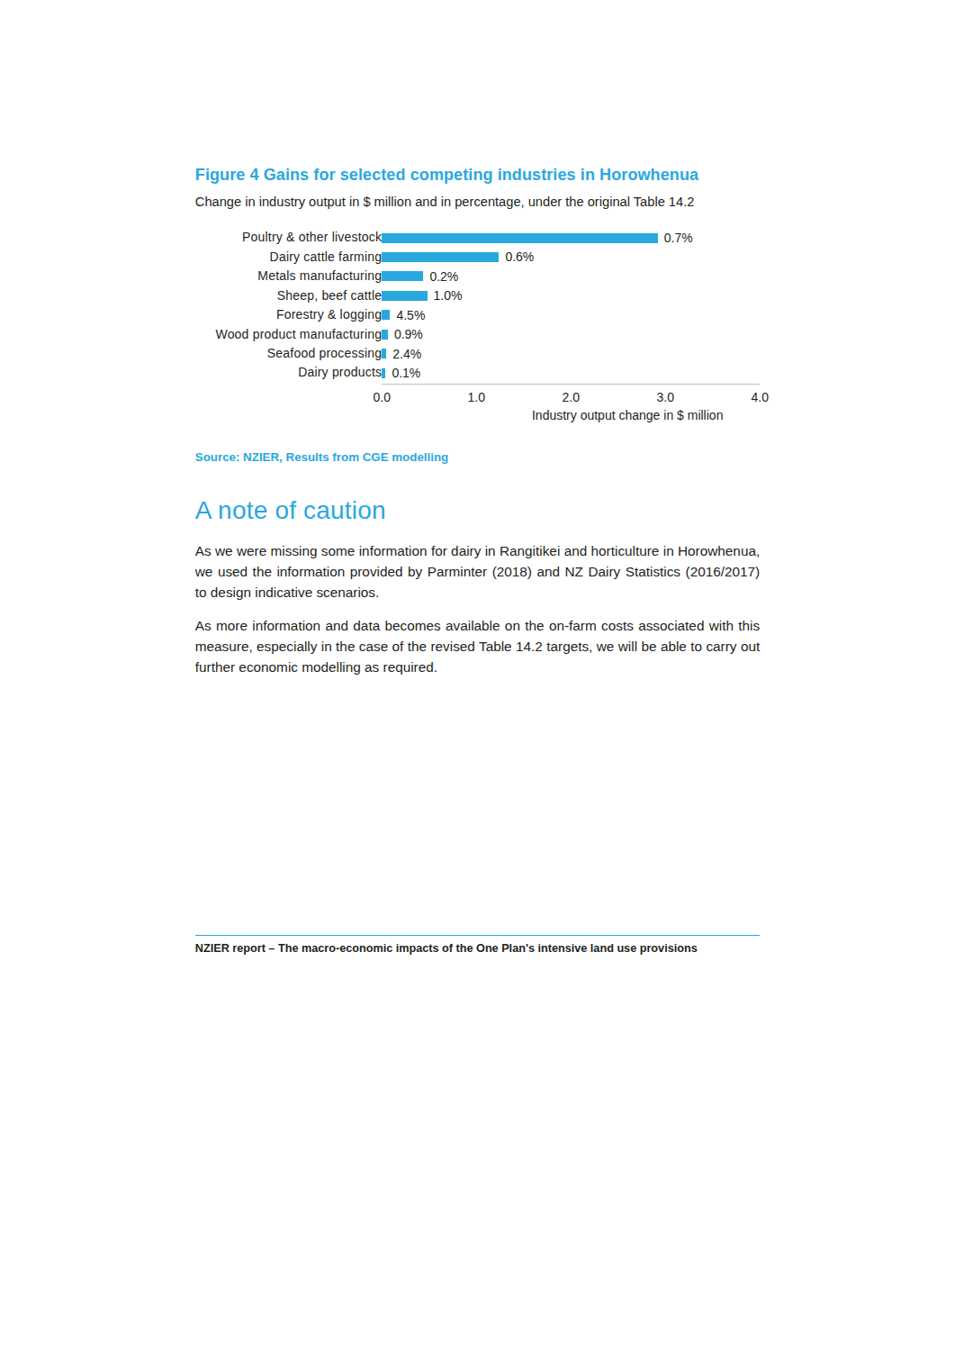Figure 4 Gains for selected competing industries in Horowhenua
Change in industry output in $ million and in percentage, under the original Table 14.2
| Poultry & other livestock | 0.7% |
| Dairy cattle farming | 0.6% |
| Metals manufacturing | 0.2% |
| Sheep, beef cattle | 1.0% |
| Forestry & logging | 4.5% |
| Wood product manufacturing | 0.9% |
| Seafood processing | 2.4% |
| Dairy products | 0.1% |
| | 0.0 1.0 2.0 3.0 4.0 Industry output change in $ million |
Source: NZIER, Results from CGE modelling
A note of caution
As we were missing some information for dairy in Rangitikei and horticulture in Horowhenua, we used the information provided by Parminter (2018) and NZ Dairy Statistics (2016/2017) to design indicative scenarios.
As more information and data becomes available on the on-farm costs associated with this measure, especially in the case of the revised Table 14.2 targets, we will be able to carry out further economic modelling as required.
NZIER report – The macro-economic impacts of the One Plan's intensive land use provisions